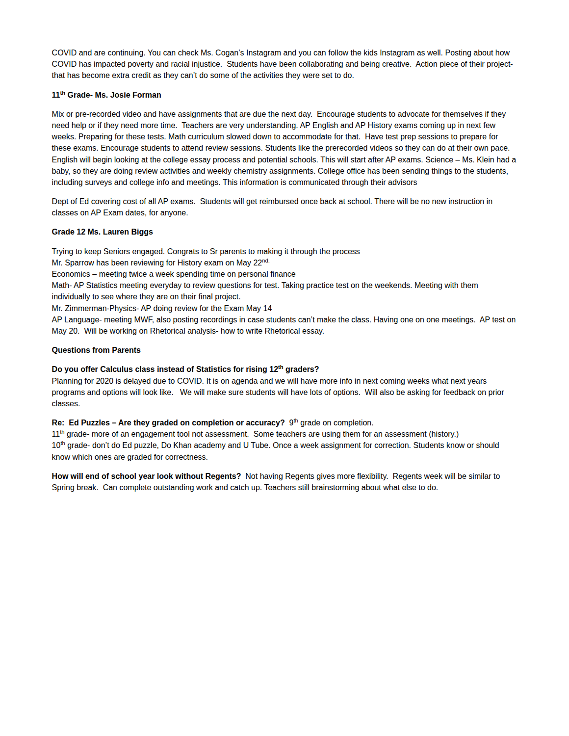COVID and are continuing. You can check Ms. Cogan’s Instagram and you can follow the kids Instagram as well. Posting about how COVID has impacted poverty and racial injustice. Students have been collaborating and being creative. Action piece of their project- that has become extra credit as they can’t do some of the activities they were set to do.
11th Grade- Ms. Josie Forman
Mix or pre-recorded video and have assignments that are due the next day. Encourage students to advocate for themselves if they need help or if they need more time. Teachers are very understanding. AP English and AP History exams coming up in next few weeks. Preparing for these tests. Math curriculum slowed down to accommodate for that. Have test prep sessions to prepare for these exams. Encourage students to attend review sessions. Students like the prerecorded videos so they can do at their own pace. English will begin looking at the college essay process and potential schools. This will start after AP exams. Science – Ms. Klein had a baby, so they are doing review activities and weekly chemistry assignments. College office has been sending things to the students, including surveys and college info and meetings. This information is communicated through their advisors
Dept of Ed covering cost of all AP exams. Students will get reimbursed once back at school. There will be no new instruction in classes on AP Exam dates, for anyone.
Grade 12 Ms. Lauren Biggs
Trying to keep Seniors engaged. Congrats to Sr parents to making it through the process
Mr. Sparrow has been reviewing for History exam on May 22nd.
Economics – meeting twice a week spending time on personal finance
Math- AP Statistics meeting everyday to review questions for test. Taking practice test on the weekends. Meeting with them individually to see where they are on their final project.
Mr. Zimmerman-Physics- AP doing review for the Exam May 14
AP Language- meeting MWF, also posting recordings in case students can’t make the class. Having one on one meetings. AP test on May 20. Will be working on Rhetorical analysis- how to write Rhetorical essay.
Questions from Parents
Do you offer Calculus class instead of Statistics for rising 12th graders?
Planning for 2020 is delayed due to COVID. It is on agenda and we will have more info in next coming weeks what next years programs and options will look like. We will make sure students will have lots of options. Will also be asking for feedback on prior classes.
Re: Ed Puzzles – Are they graded on completion or accuracy? 9th grade on completion.
11th grade- more of an engagement tool not assessment. Some teachers are using them for an assessment (history.)
10th grade- don’t do Ed puzzle, Do Khan academy and U Tube. Once a week assignment for correction. Students know or should know which ones are graded for correctness.
How will end of school year look without Regents? Not having Regents gives more flexibility. Regents week will be similar to Spring break. Can complete outstanding work and catch up. Teachers still brainstorming about what else to do.